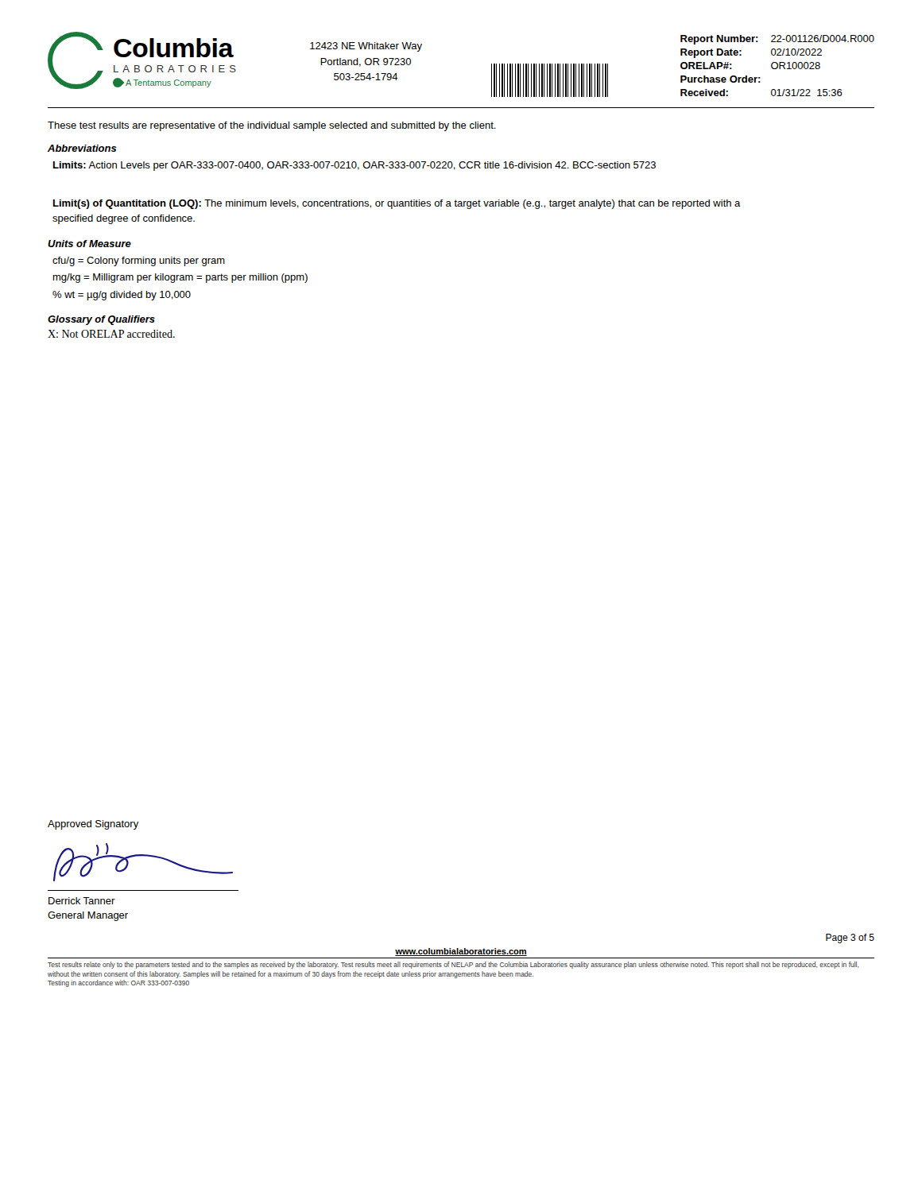Columbia
LABORATORIES
A Tentamus Company
12423 NE Whitaker Way
Portland, OR 97230
503-254-1794
| Report Number: | 22-001126/D004.R000 |
| Report Date: | 02/10/2022 |
| ORELAP#: | OR100028 |
| Purchase Order: | |
| Received: | 01/31/22 15:36 |
These test results are representative of the individual sample selected and submitted by the client.
Abbreviations
Limits: Action Levels per OAR-333-007-0400, OAR-333-007-0210, OAR-333-007-0220, CCR title 16-division 42. BCC-section 5723
Limit(s) of Quantitation (LOQ): The minimum levels, concentrations, or quantities of a target variable (e.g., target analyte) that can be reported with a specified degree of confidence.
Units of Measure
cfu/g = Colony forming units per gram
mg/kg = Milligram per kilogram = parts per million (ppm)
% wt = µg/g divided by 10,000
Glossary of Qualifiers
X: Not ORELAP accredited.
Approved Signatory
Derrick Tanner
General Manager
Page 3 of 5
www.columbialaboratories.com
Test results relate only to the parameters tested and to the samples as received by the laboratory. Test results meet all requirements of NELAP and the Columbia Laboratories quality assurance plan unless otherwise noted. This report shall not be reproduced, except in full, without the written consent of this laboratory. Samples will be retained for a maximum of 30 days from the receipt date unless prior arrangements have been made.
Testing in accordance with: OAR 333-007-0390